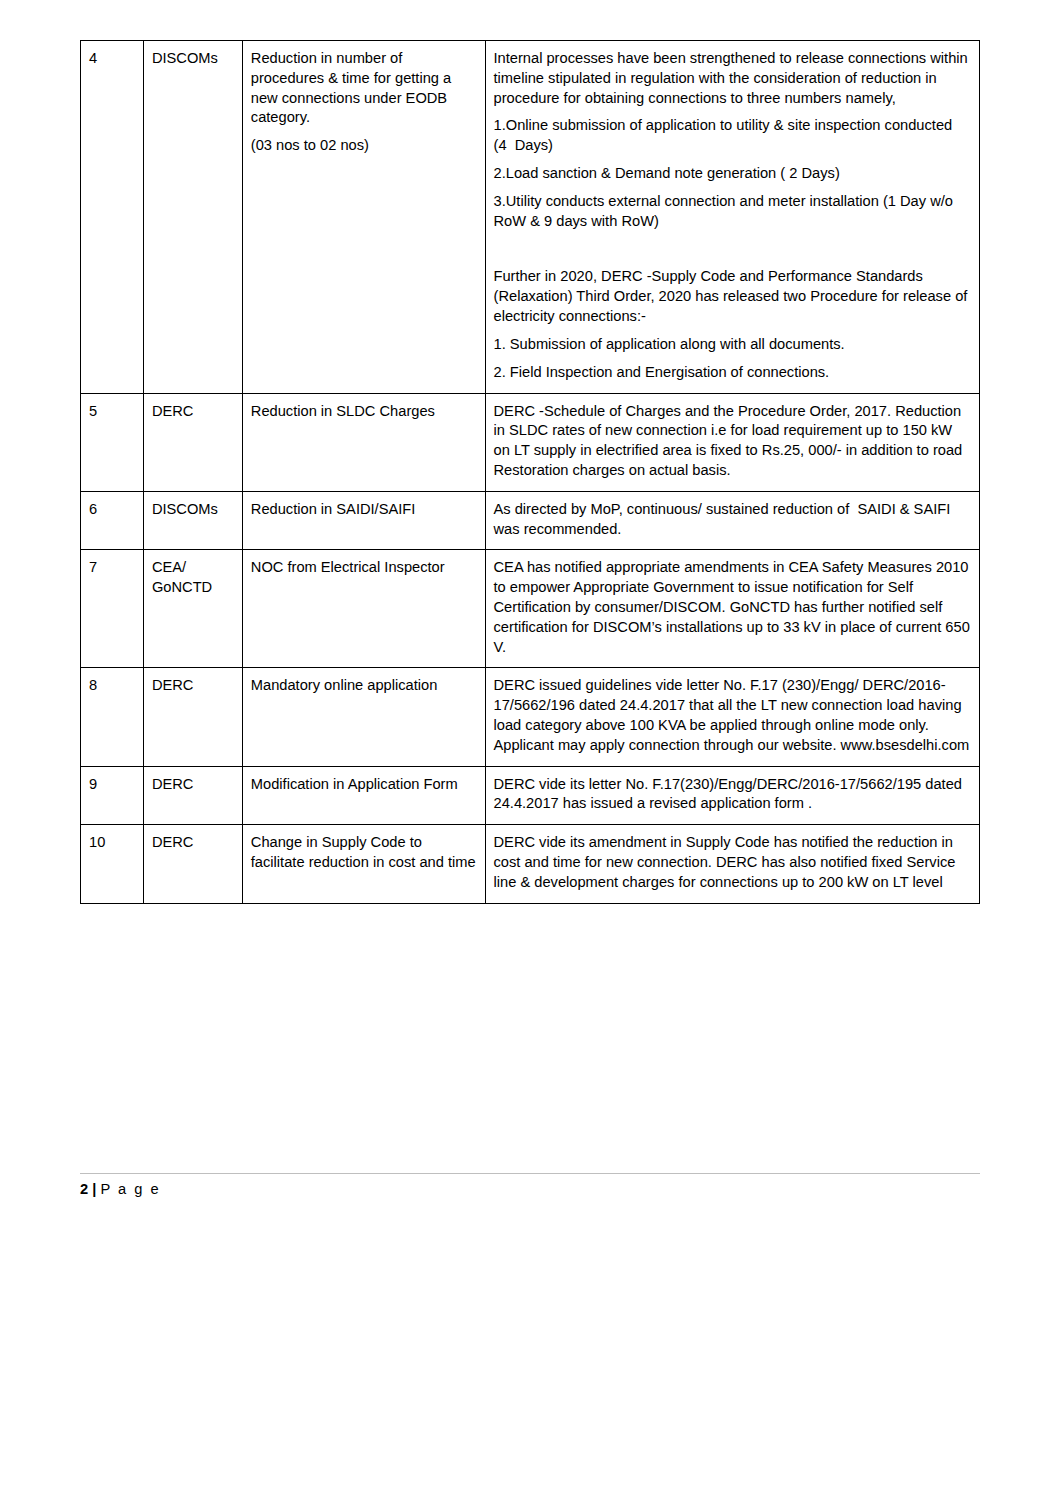| 4 | DISCOMs | Reduction in number of procedures & time for getting a new connections under EODB category. (03 nos to 02 nos) | Internal processes have been strengthened to release connections within timeline stipulated in regulation with the consideration of reduction in procedure for obtaining connections to three numbers namely, 1.Online submission of application to utility & site inspection conducted (4 Days) 2.Load sanction & Demand note generation ( 2 Days) 3.Utility conducts external connection and meter installation (1 Day w/o RoW & 9 days with RoW) Further in 2020, DERC -Supply Code and Performance Standards (Relaxation) Third Order, 2020 has released two Procedure for release of electricity connections:- 1. Submission of application along with all documents. 2. Field Inspection and Energisation of connections. |
| 5 | DERC | Reduction in SLDC Charges | DERC -Schedule of Charges and the Procedure Order, 2017. Reduction in SLDC rates of new connection i.e for load requirement up to 150 kW on LT supply in electrified area is fixed to Rs.25, 000/- in addition to road Restoration charges on actual basis. |
| 6 | DISCOMs | Reduction in SAIDI/SAIFI | As directed by MoP, continuous/ sustained reduction of SAIDI & SAIFI was recommended. |
| 7 | CEA/ GoNCTD | NOC from Electrical Inspector | CEA has notified appropriate amendments in CEA Safety Measures 2010 to empower Appropriate Government to issue notification for Self Certification by consumer/DISCOM. GoNCTD has further notified self certification for DISCOM’s installations up to 33 kV in place of current 650 V. |
| 8 | DERC | Mandatory online application | DERC issued guidelines vide letter No. F.17 (230)/Engg/ DERC/2016-17/5662/196 dated 24.4.2017 that all the LT new connection load having load category above 100 KVA be applied through online mode only. Applicant may apply connection through our website. www.bsesdelhi.com |
| 9 | DERC | Modification in Application Form | DERC vide its letter No. F.17(230)/Engg/DERC/2016-17/5662/195 dated 24.4.2017 has issued a revised application form . |
| 10 | DERC | Change in Supply Code to facilitate reduction in cost and time | DERC vide its amendment in Supply Code has notified the reduction in cost and time for new connection. DERC has also notified fixed Service line & development charges for connections up to 200 kW on LT level |
2 | P a g e